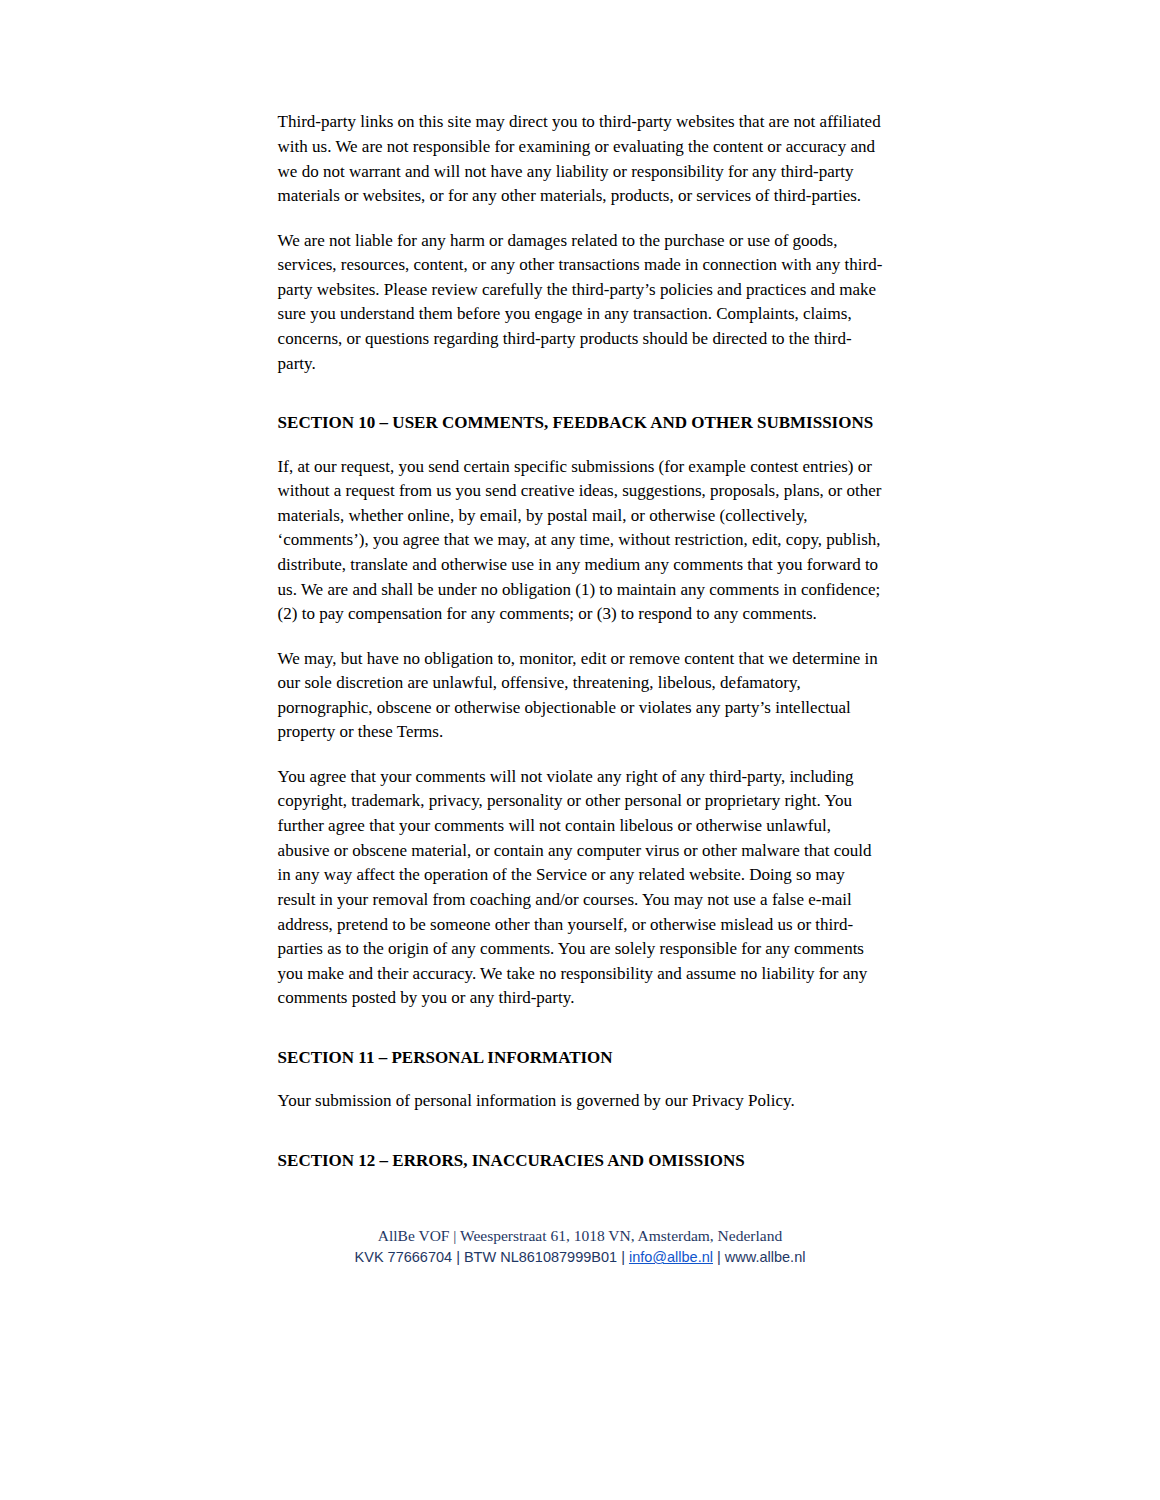Third-party links on this site may direct you to third-party websites that are not affiliated with us. We are not responsible for examining or evaluating the content or accuracy and we do not warrant and will not have any liability or responsibility for any third-party materials or websites, or for any other materials, products, or services of third-parties.
We are not liable for any harm or damages related to the purchase or use of goods, services, resources, content, or any other transactions made in connection with any third-party websites. Please review carefully the third-party’s policies and practices and make sure you understand them before you engage in any transaction. Complaints, claims, concerns, or questions regarding third-party products should be directed to the third-party.
SECTION 10 – USER COMMENTS, FEEDBACK AND OTHER SUBMISSIONS
If, at our request, you send certain specific submissions (for example contest entries) or without a request from us you send creative ideas, suggestions, proposals, plans, or other materials, whether online, by email, by postal mail, or otherwise (collectively, ‘comments’), you agree that we may, at any time, without restriction, edit, copy, publish, distribute, translate and otherwise use in any medium any comments that you forward to us. We are and shall be under no obligation (1) to maintain any comments in confidence; (2) to pay compensation for any comments; or (3) to respond to any comments.
We may, but have no obligation to, monitor, edit or remove content that we determine in our sole discretion are unlawful, offensive, threatening, libelous, defamatory, pornographic, obscene or otherwise objectionable or violates any party’s intellectual property or these Terms.
You agree that your comments will not violate any right of any third-party, including copyright, trademark, privacy, personality or other personal or proprietary right. You further agree that your comments will not contain libelous or otherwise unlawful, abusive or obscene material, or contain any computer virus or other malware that could in any way affect the operation of the Service or any related website. Doing so may result in your removal from coaching and/or courses. You may not use a false e-mail address, pretend to be someone other than yourself, or otherwise mislead us or third-parties as to the origin of any comments. You are solely responsible for any comments you make and their accuracy. We take no responsibility and assume no liability for any comments posted by you or any third-party.
SECTION 11 – PERSONAL INFORMATION
Your submission of personal information is governed by our Privacy Policy.
SECTION 12 – ERRORS, INACCURACIES AND OMISSIONS
AllBe VOF | Weesperstraat 61, 1018 VN, Amsterdam, Nederland
KVK 77666704 | BTW NL861087999B01 | info@allbe.nl | www.allbe.nl